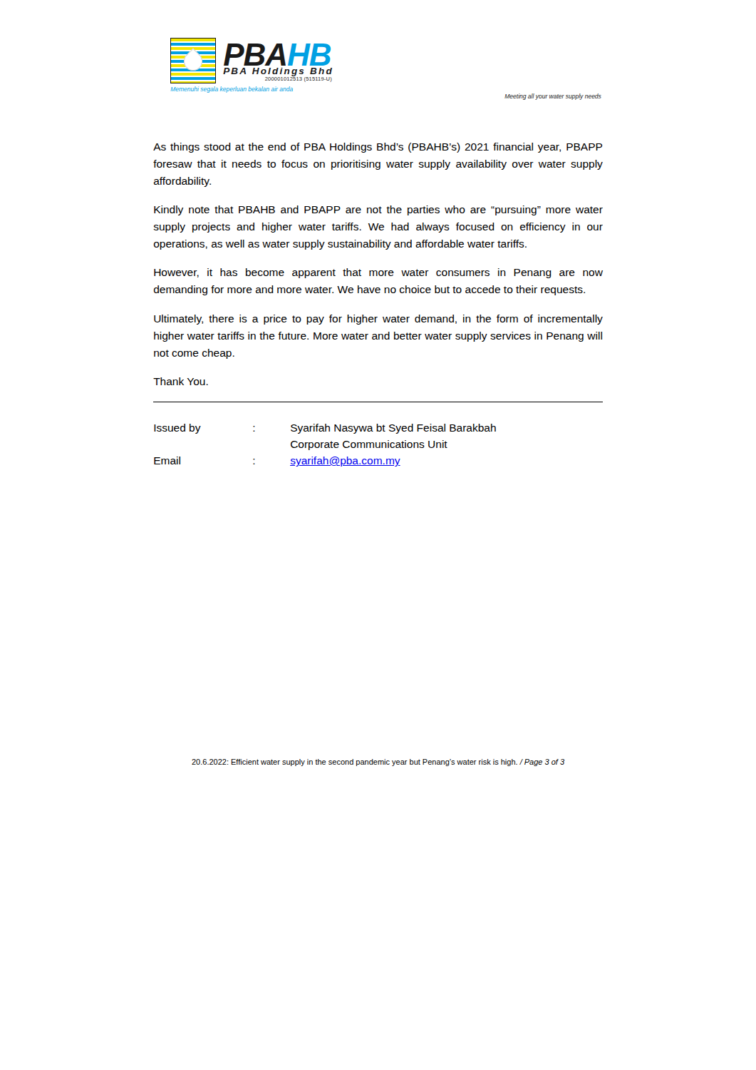PBA HB
PBA Holdings Bhd
200001012513 (515119-U)
Memenuhi segala keperluan bekalan air anda
Meeting all your water supply needs
As things stood at the end of PBA Holdings Bhd’s (PBAHB’s) 2021 financial year, PBAPP foresaw that it needs to focus on prioritising water supply availability over water supply affordability.
Kindly note that PBAHB and PBAPP are not the parties who are “pursuing” more water supply projects and higher water tariffs. We had always focused on efficiency in our operations, as well as water supply sustainability and affordable water tariffs.
However, it has become apparent that more water consumers in Penang are now demanding for more and more water. We have no choice but to accede to their requests.
Ultimately, there is a price to pay for higher water demand, in the form of incrementally higher water tariffs in the future. More water and better water supply services in Penang will not come cheap.
Thank You.
| Issued by | : | Syarifah Nasywa bt Syed Feisal Barakbah |
| | | Corporate Communications Unit |
| Email | : | syarifah@pba.com.my |
20.6.2022: Efficient water supply in the second pandemic year but Penang’s water risk is high. / Page 3 of 3